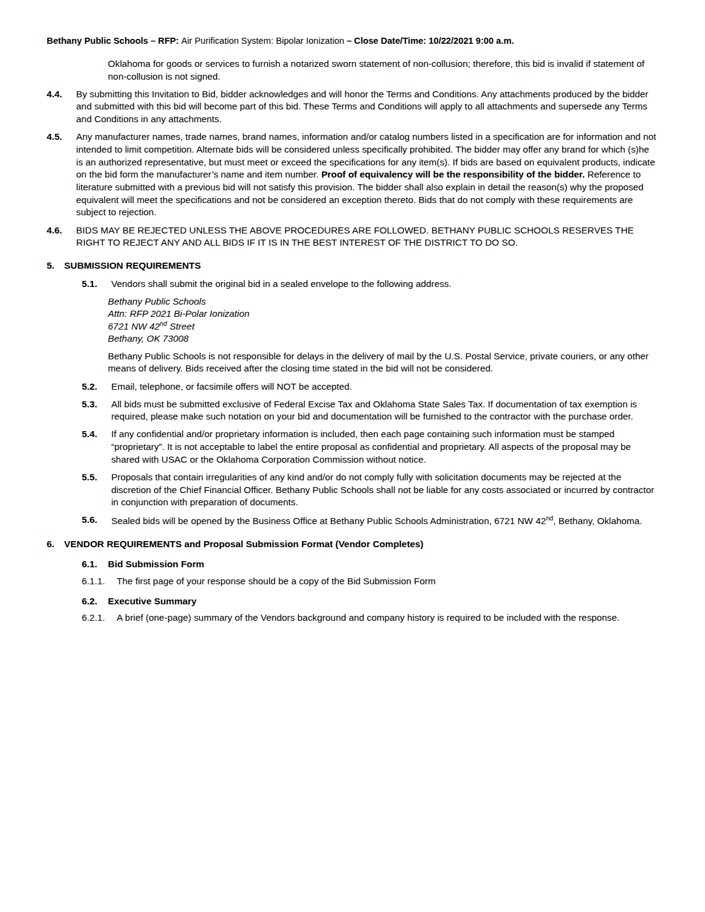Bethany Public Schools – RFP: Air Purification System: Bipolar Ionization – Close Date/Time: 10/22/2021 9:00 a.m.
Oklahoma for goods or services to furnish a notarized sworn statement of non-collusion; therefore, this bid is invalid if statement of non-collusion is not signed.
4.4.
By submitting this Invitation to Bid, bidder acknowledges and will honor the Terms and Conditions. Any attachments produced by the bidder and submitted with this bid will become part of this bid. These Terms and Conditions will apply to all attachments and supersede any Terms and Conditions in any attachments.
4.5.
Any manufacturer names, trade names, brand names, information and/or catalog numbers listed in a specification are for information and not intended to limit competition. Alternate bids will be considered unless specifically prohibited. The bidder may offer any brand for which (s)he is an authorized representative, but must meet or exceed the specifications for any item(s). If bids are based on equivalent products, indicate on the bid form the manufacturer’s name and item number. Proof of equivalency will be the responsibility of the bidder. Reference to literature submitted with a previous bid will not satisfy this provision. The bidder shall also explain in detail the reason(s) why the proposed equivalent will meet the specifications and not be considered an exception thereto. Bids that do not comply with these requirements are subject to rejection.
4.6.
BIDS MAY BE REJECTED UNLESS THE ABOVE PROCEDURES ARE FOLLOWED. BETHANY PUBLIC SCHOOLS RESERVES THE RIGHT TO REJECT ANY AND ALL BIDS IF IT IS IN THE BEST INTEREST OF THE DISTRICT TO DO SO.
5.
SUBMISSION REQUIREMENTS
5.1.
Vendors shall submit the original bid in a sealed envelope to the following address.
Bethany Public Schools
Attn: RFP 2021 Bi-Polar Ionization
6721 NW 42nd Street
Bethany, OK 73008
Bethany Public Schools is not responsible for delays in the delivery of mail by the U.S. Postal Service, private couriers, or any other means of delivery. Bids received after the closing time stated in the bid will not be considered.
5.2.
Email, telephone, or facsimile offers will NOT be accepted.
5.3.
All bids must be submitted exclusive of Federal Excise Tax and Oklahoma State Sales Tax. If documentation of tax exemption is required, please make such notation on your bid and documentation will be furnished to the contractor with the purchase order.
5.4.
If any confidential and/or proprietary information is included, then each page containing such information must be stamped “proprietary”. It is not acceptable to label the entire proposal as confidential and proprietary. All aspects of the proposal may be shared with USAC or the Oklahoma Corporation Commission without notice.
5.5.
Proposals that contain irregularities of any kind and/or do not comply fully with solicitation documents may be rejected at the discretion of the Chief Financial Officer. Bethany Public Schools shall not be liable for any costs associated or incurred by contractor in conjunction with preparation of documents.
5.6.
Sealed bids will be opened by the Business Office at Bethany Public Schools Administration, 6721 NW 42nd, Bethany, Oklahoma.
6.
VENDOR REQUIREMENTS and Proposal Submission Format (Vendor Completes)
6.1.
Bid Submission Form
6.1.1.
The first page of your response should be a copy of the Bid Submission Form
6.2.
Executive Summary
6.2.1.
A brief (one-page) summary of the Vendors background and company history is required to be included with the response.